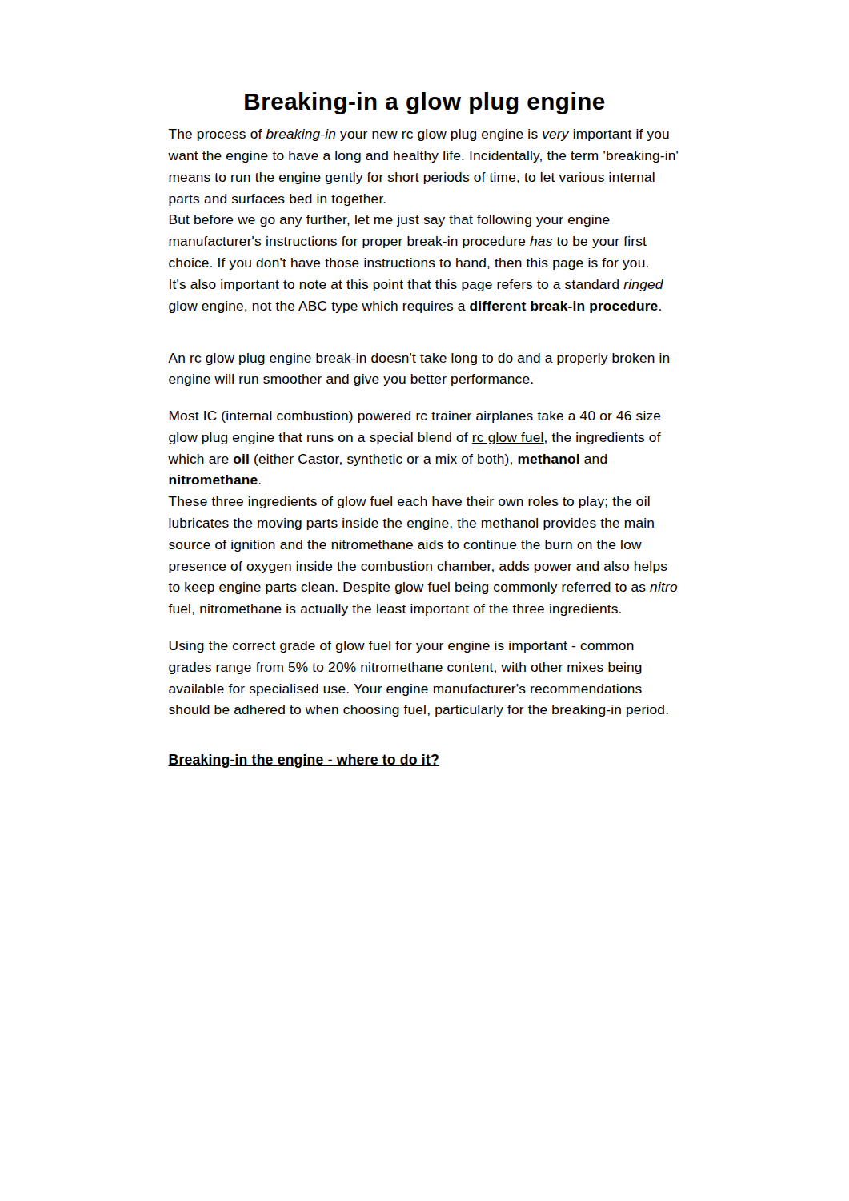Breaking-in a glow plug engine
The process of breaking-in your new rc glow plug engine is very important if you want the engine to have a long and healthy life. Incidentally, the term 'breaking-in' means to run the engine gently for short periods of time, to let various internal parts and surfaces bed in together.
But before we go any further, let me just say that following your engine manufacturer's instructions for proper break-in procedure has to be your first choice. If you don't have those instructions to hand, then this page is for you.
It's also important to note at this point that this page refers to a standard ringed glow engine, not the ABC type which requires a different break-in procedure.
An rc glow plug engine break-in doesn't take long to do and a properly broken in engine will run smoother and give you better performance.
Most IC (internal combustion) powered rc trainer airplanes take a 40 or 46 size glow plug engine that runs on a special blend of rc glow fuel, the ingredients of which are oil (either Castor, synthetic or a mix of both), methanol and nitromethane.
These three ingredients of glow fuel each have their own roles to play; the oil lubricates the moving parts inside the engine, the methanol provides the main source of ignition and the nitromethane aids to continue the burn on the low presence of oxygen inside the combustion chamber, adds power and also helps to keep engine parts clean. Despite glow fuel being commonly referred to as nitro fuel, nitromethane is actually the least important of the three ingredients.
Using the correct grade of glow fuel for your engine is important - common grades range from 5% to 20% nitromethane content, with other mixes being available for specialised use. Your engine manufacturer's recommendations should be adhered to when choosing fuel, particularly for the breaking-in period.
Breaking-in the engine - where to do it?